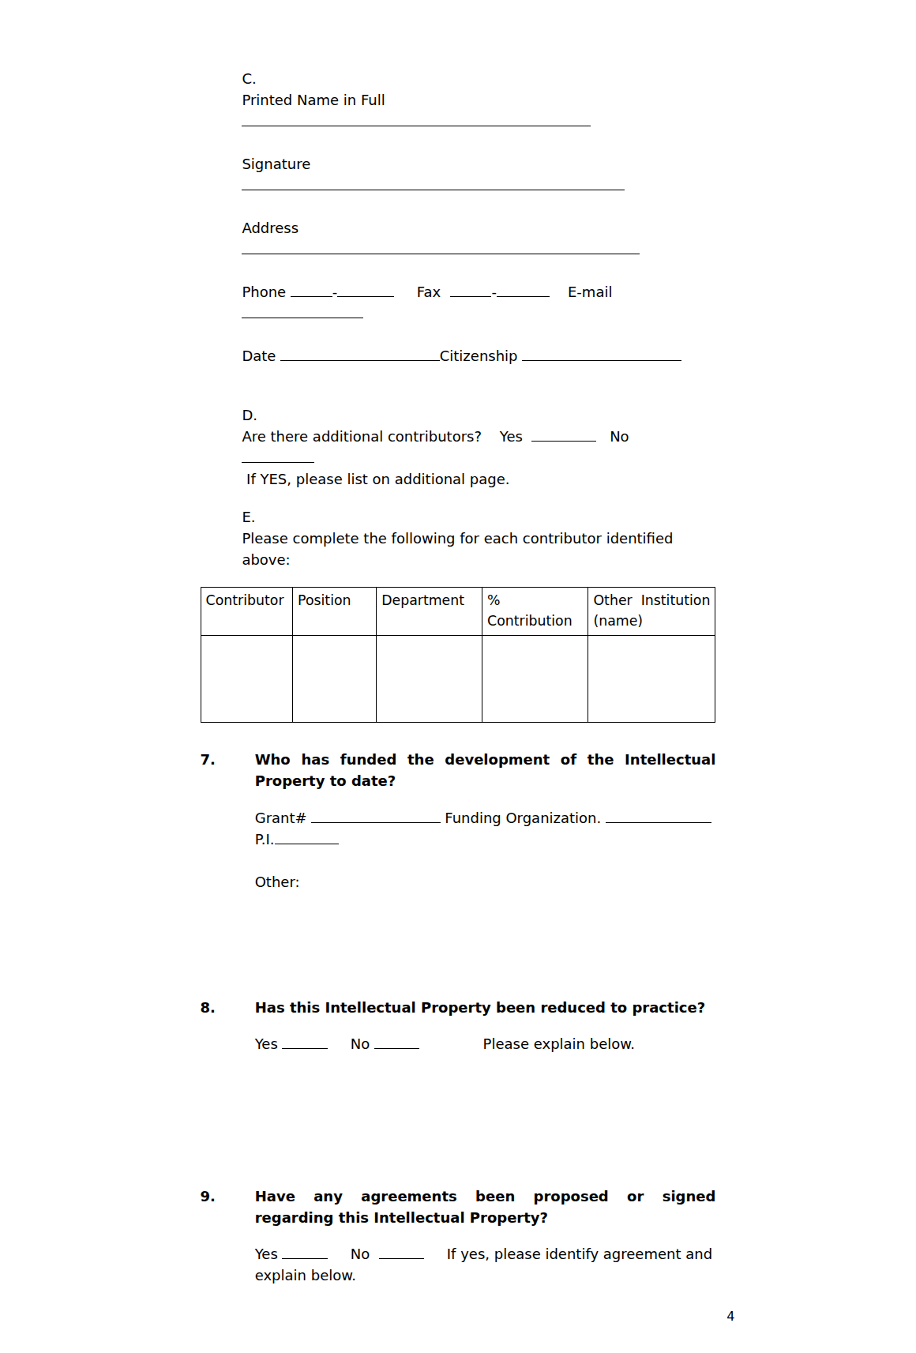C.
Printed Name in Full
Signature
Address
Phone - Fax - E-mail
Date Citizenship
D. Are there additional contributors? Yes No
If YES, please list on additional page.
E. Please complete the following for each contributor identified above:
| Contributor | Position | Department | % Contribution | Other Institution (name) |
7.
Who has funded the development of the Intellectual Property to date?
Grant# Funding Organization. P.I.
Other:
8.
Has this Intellectual Property been reduced to practice?
Yes No Please explain below.
9.
Have any agreements been proposed or signed regarding this Intellectual Property?
Yes No If yes, please identify agreement and explain below.
4